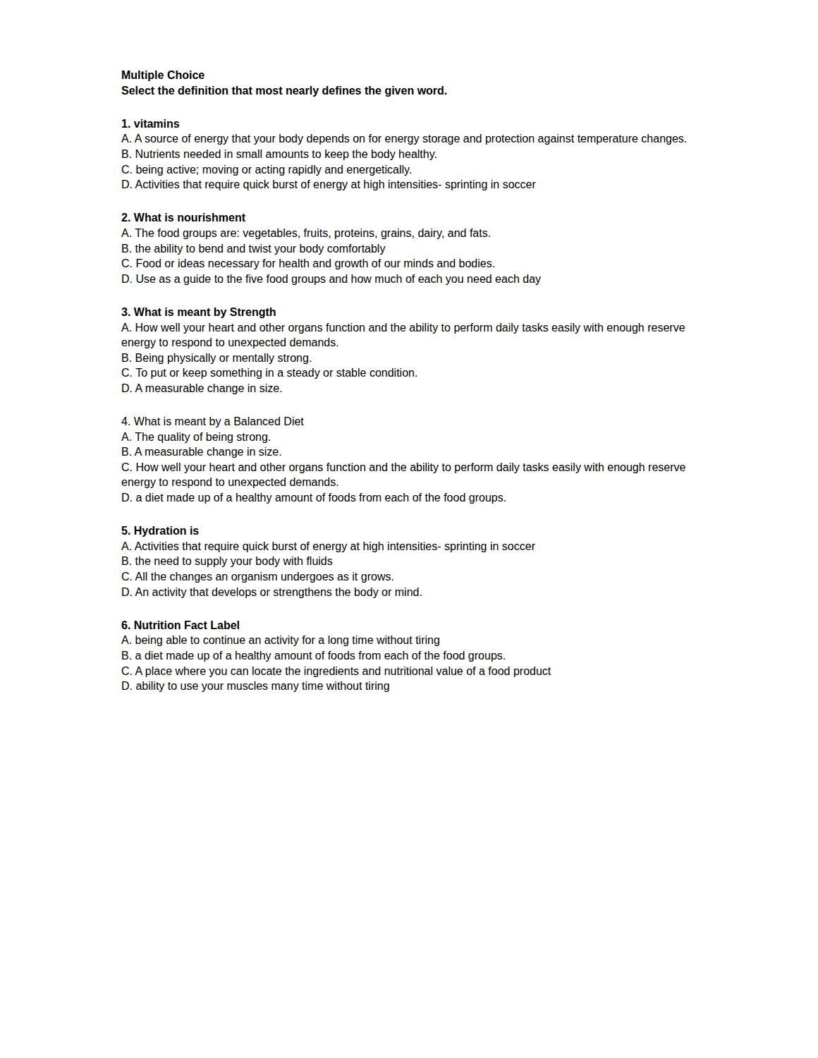Multiple Choice
Select the definition that most nearly defines the given word.
1. vitamins
A. A source of energy that your body depends on for energy storage and protection against temperature changes.
B. Nutrients needed in small amounts to keep the body healthy.
C. being active; moving or acting rapidly and energetically.
D. Activities that require quick burst of energy at high intensities- sprinting in soccer
2. What is nourishment
A. The food groups are: vegetables, fruits, proteins, grains, dairy, and fats.
B. the ability to bend and twist your body comfortably
C. Food or ideas necessary for health and growth of our minds and bodies.
D. Use as a guide to the five food groups and how much of each you need each day
3. What is meant by Strength
A. How well your heart and other organs function and the ability to perform daily tasks easily with enough reserve energy to respond to unexpected demands.
B. Being physically or mentally strong.
C. To put or keep something in a steady or stable condition.
D. A measurable change in size.
4. What is meant by a Balanced Diet
A. The quality of being strong.
B. A measurable change in size.
C. How well your heart and other organs function and the ability to perform daily tasks easily with enough reserve energy to respond to unexpected demands.
D. a diet made up of a healthy amount of foods from each of the food groups.
5. Hydration is
A. Activities that require quick burst of energy at high intensities- sprinting in soccer
B. the need to supply your body with fluids
C. All the changes an organism undergoes as it grows.
D. An activity that develops or strengthens the body or mind.
6. Nutrition Fact Label
A. being able to continue an activity for a long time without tiring
B. a diet made up of a healthy amount of foods from each of the food groups.
C. A place where you can locate the ingredients and nutritional value of a food product
D. ability to use your muscles many time without tiring